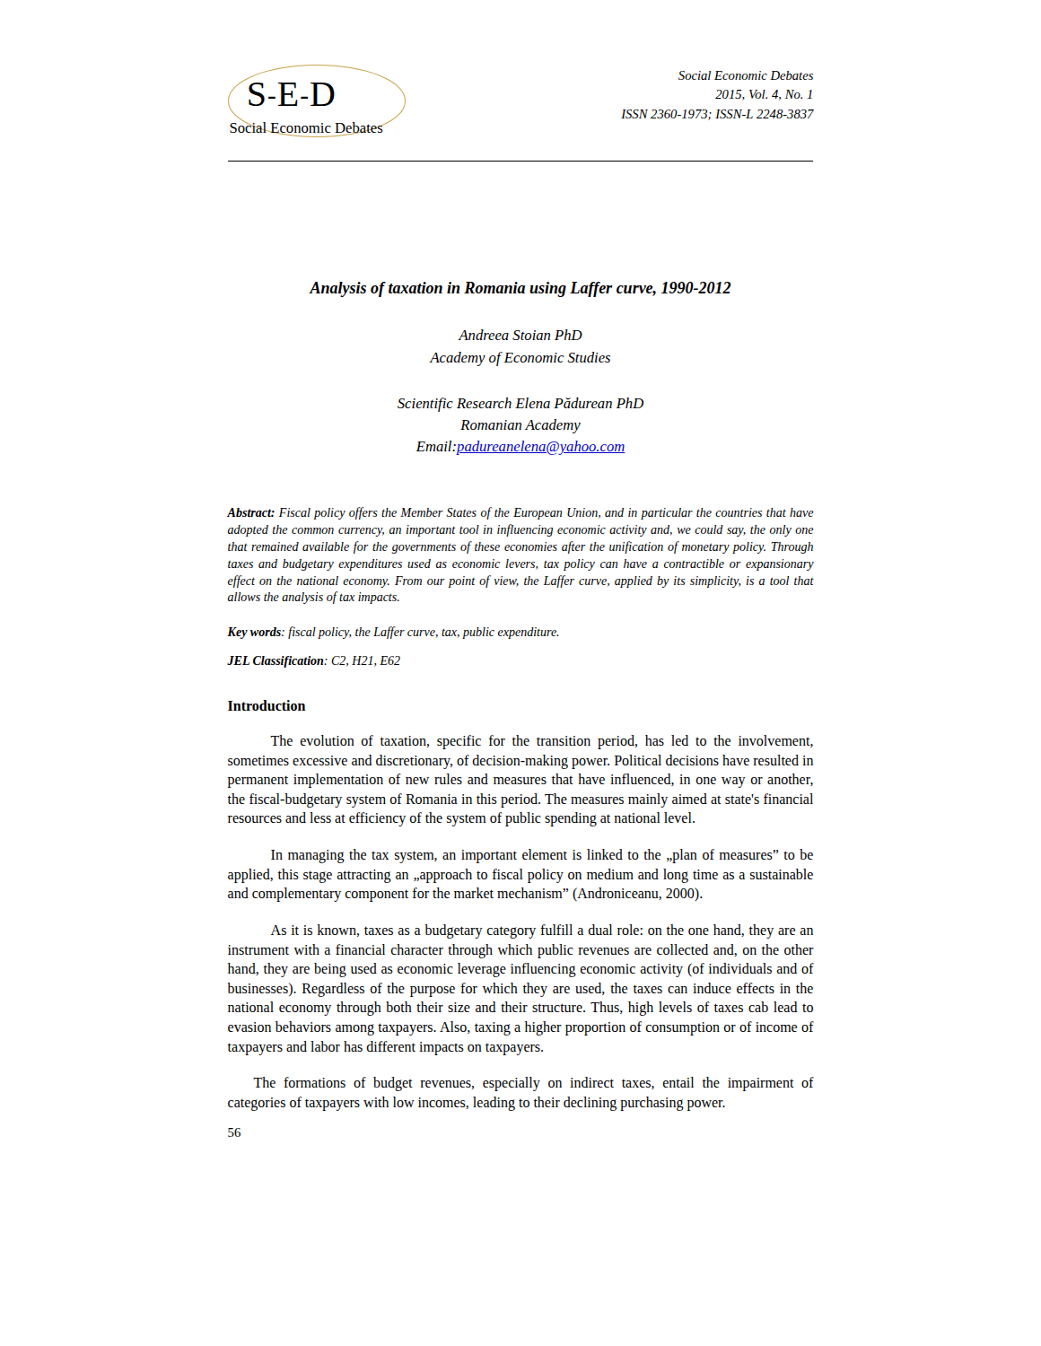S-E-D
Social Economic Debates
Social Economic Debates
2015, Vol. 4, No. 1
ISSN 2360-1973; ISSN-L 2248-3837
Analysis of taxation in Romania using Laffer curve, 1990-2012
Andreea Stoian PhD
Academy of Economic Studies
Scientific Research Elena Pădurean PhD
Romanian Academy
Email:padureanelena@yahoo.com
Abstract: Fiscal policy offers the Member States of the European Union, and in particular the countries that have adopted the common currency, an important tool in influencing economic activity and, we could say, the only one that remained available for the governments of these economies after the unification of monetary policy. Through taxes and budgetary expenditures used as economic levers, tax policy can have a contractible or expansionary effect on the national economy. From our point of view, the Laffer curve, applied by its simplicity, is a tool that allows the analysis of tax impacts.
Key words: fiscal policy, the Laffer curve, tax, public expenditure.
JEL Classification: C2, H21, E62
Introduction
The evolution of taxation, specific for the transition period, has led to the involvement, sometimes excessive and discretionary, of decision-making power. Political decisions have resulted in permanent implementation of new rules and measures that have influenced, in one way or another, the fiscal-budgetary system of Romania in this period. The measures mainly aimed at state's financial resources and less at efficiency of the system of public spending at national level.
In managing the tax system, an important element is linked to the „plan of measures” to be applied, this stage attracting an „approach to fiscal policy on medium and long time as a sustainable and complementary component for the market mechanism” (Androniceanu, 2000).
As it is known, taxes as a budgetary category fulfill a dual role: on the one hand, they are an instrument with a financial character through which public revenues are collected and, on the other hand, they are being used as economic leverage influencing economic activity (of individuals and of businesses). Regardless of the purpose for which they are used, the taxes can induce effects in the national economy through both their size and their structure. Thus, high levels of taxes cab lead to evasion behaviors among taxpayers. Also, taxing a higher proportion of consumption or of income of taxpayers and labor has different impacts on taxpayers.
The formations of budget revenues, especially on indirect taxes, entail the impairment of categories of taxpayers with low incomes, leading to their declining purchasing power.
56